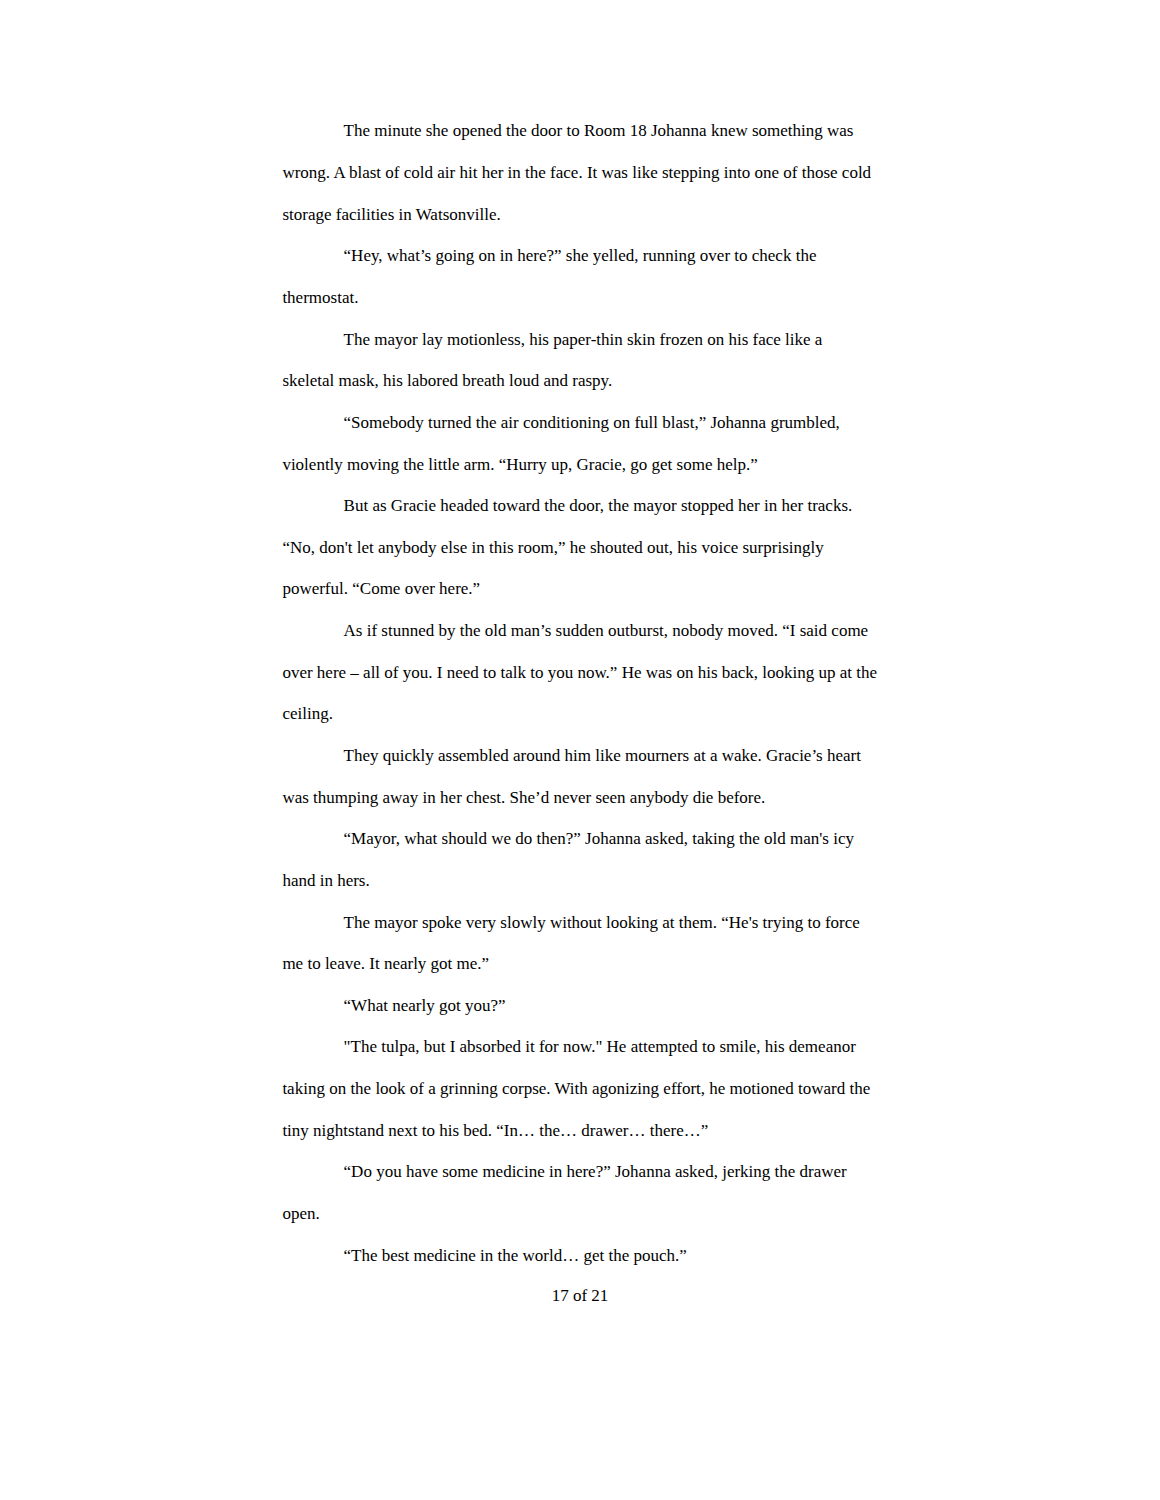The minute she opened the door to Room 18 Johanna knew something was wrong. A blast of cold air hit her in the face. It was like stepping into one of those cold storage facilities in Watsonville.
“Hey, what’s going on in here?” she yelled, running over to check the thermostat.
The mayor lay motionless, his paper-thin skin frozen on his face like a skeletal mask, his labored breath loud and raspy.
“Somebody turned the air conditioning on full blast,” Johanna grumbled, violently moving the little arm. “Hurry up, Gracie, go get some help.”
But as Gracie headed toward the door, the mayor stopped her in her tracks. “No, don't let anybody else in this room,” he shouted out, his voice surprisingly powerful. “Come over here.”
As if stunned by the old man’s sudden outburst, nobody moved. “I said come over here – all of you. I need to talk to you now.” He was on his back, looking up at the ceiling.
They quickly assembled around him like mourners at a wake. Gracie’s heart was thumping away in her chest. She’d never seen anybody die before.
“Mayor, what should we do then?” Johanna asked, taking the old man's icy hand in hers.
The mayor spoke very slowly without looking at them. “He's trying to force me to leave. It nearly got me.”
“What nearly got you?”
"The tulpa, but I absorbed it for now." He attempted to smile, his demeanor taking on the look of a grinning corpse. With agonizing effort, he motioned toward the tiny nightstand next to his bed. “In… the… drawer… there…”
“Do you have some medicine in here?” Johanna asked, jerking the drawer open.
“The best medicine in the world… get the pouch.”
17 of 21